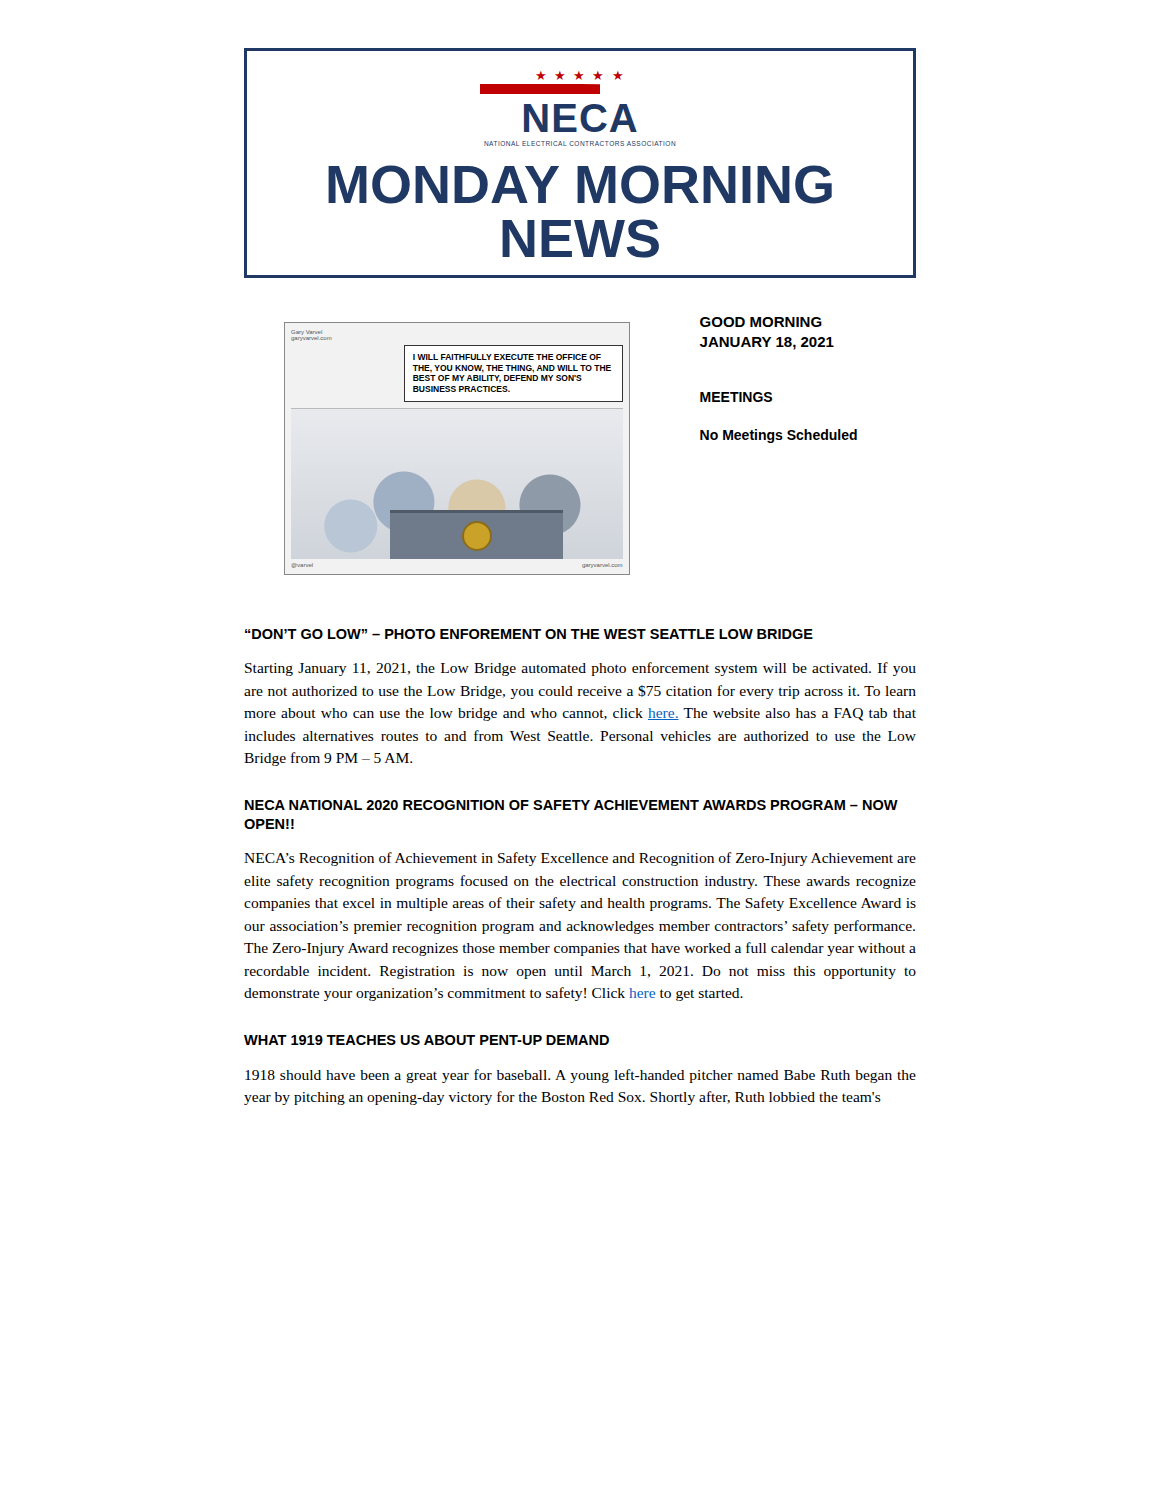★ ★ ★ ★ ★
NECA
NATIONAL ELECTRICAL CONTRACTORS ASSOCIATION
MONDAY MORNING NEWS
Gary Varvel
garyvarvel.com
I will faithfully execute the office of the, you know, the thing, and will to the best of my ability, defend my son's business practices.
@varvel garyvarvel.com
GOOD MORNING
JANUARY 18, 2021
MEETINGS
No Meetings Scheduled
“DON’T GO LOW” – PHOTO ENFOREMENT ON THE WEST SEATTLE LOW BRIDGE
Starting January 11, 2021, the Low Bridge automated photo enforcement system will be activated. If you are not authorized to use the Low Bridge, you could receive a $75 citation for every trip across it. To learn more about who can use the low bridge and who cannot, click here. The website also has a FAQ tab that includes alternatives routes to and from West Seattle. Personal vehicles are authorized to use the Low Bridge from 9 PM – 5 AM.
NECA NATIONAL 2020 RECOGNITION OF SAFETY ACHIEVEMENT AWARDS PROGRAM – NOW OPEN!!
NECA’s Recognition of Achievement in Safety Excellence and Recognition of Zero-Injury Achievement are elite safety recognition programs focused on the electrical construction industry. These awards recognize companies that excel in multiple areas of their safety and health programs. The Safety Excellence Award is our association’s premier recognition program and acknowledges member contractors’ safety performance. The Zero-Injury Award recognizes those member companies that have worked a full calendar year without a recordable incident. Registration is now open until March 1, 2021. Do not miss this opportunity to demonstrate your organization’s commitment to safety! Click here to get started.
WHAT 1919 TEACHES US ABOUT PENT-UP DEMAND
1918 should have been a great year for baseball. A young left-handed pitcher named Babe Ruth began the year by pitching an opening-day victory for the Boston Red Sox. Shortly after, Ruth lobbied the team's